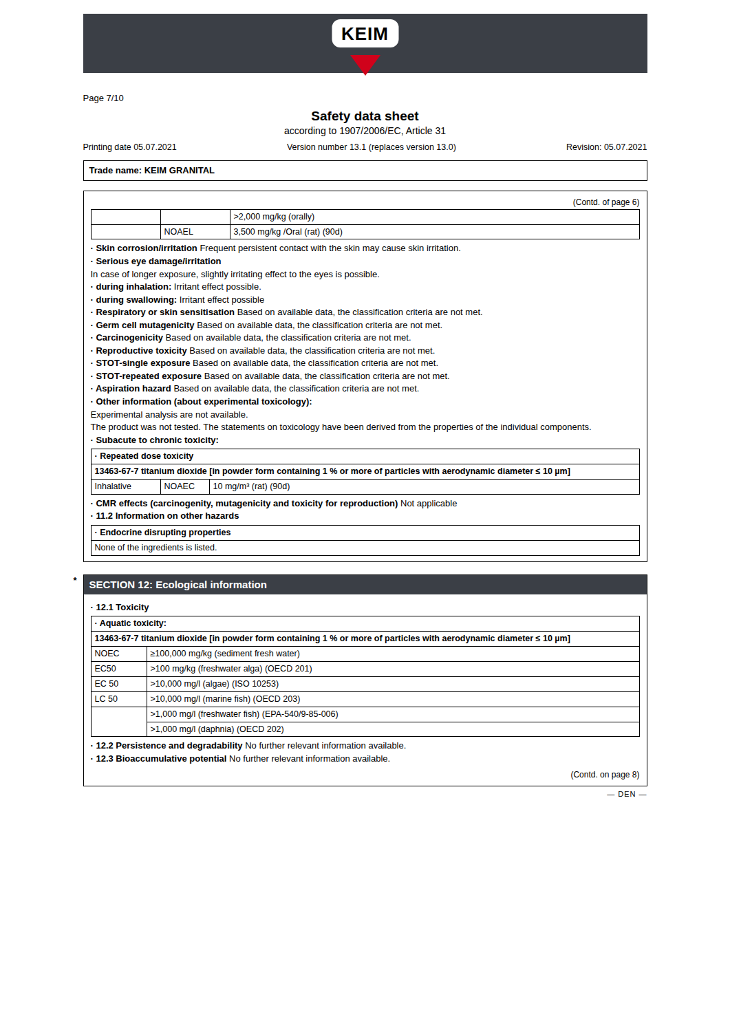KEIM
Page 7/10
Safety data sheet
according to 1907/2006/EC, Article 31
Printing date 05.07.2021 Version number 13.1 (replaces version 13.0) Revision: 05.07.2021
Trade name: KEIM GRANITAL
(Contd. of page 6)
| | | >2,000 mg/kg (orally) |
| | NOAEL | 3,500 mg/kg /Oral (rat) (90d) |
Skin corrosion/irritation Frequent persistent contact with the skin may cause skin irritation.
Serious eye damage/irritation
In case of longer exposure, slightly irritating effect to the eyes is possible.
during inhalation: Irritant effect possible.
during swallowing: Irritant effect possible
Respiratory or skin sensitisation Based on available data, the classification criteria are not met.
Germ cell mutagenicity Based on available data, the classification criteria are not met.
Carcinogenicity Based on available data, the classification criteria are not met.
Reproductive toxicity Based on available data, the classification criteria are not met.
STOT-single exposure Based on available data, the classification criteria are not met.
STOT-repeated exposure Based on available data, the classification criteria are not met.
Aspiration hazard Based on available data, the classification criteria are not met.
Other information (about experimental toxicology):
Experimental analysis are not available.
The product was not tested. The statements on toxicology have been derived from the properties of the individual components.
Subacute to chronic toxicity:
| · Repeated dose toxicity |
| 13463-67-7 titanium dioxide [in powder form containing 1 % or more of particles with aerodynamic diameter ≤ 10 µm] |
| Inhalative | NOAEC | 10 mg/m³ (rat) (90d) |
CMR effects (carcinogenity, mutagenicity and toxicity for reproduction) Not applicable
11.2 Information on other hazards
| · Endocrine disrupting properties |
| None of the ingredients is listed. |
*
SECTION 12: Ecological information
12.1 Toxicity
| · Aquatic toxicity: |
| 13463-67-7 titanium dioxide [in powder form containing 1 % or more of particles with aerodynamic diameter ≤ 10 µm] |
| NOEC | ≥100,000 mg/kg (sediment fresh water) |
| EC50 | >100 mg/kg (freshwater alga) (OECD 201) |
| EC 50 | >10,000 mg/l (algae) (ISO 10253) |
| LC 50 | >10,000 mg/l (marine fish) (OECD 203) |
| | >1,000 mg/l (freshwater fish) (EPA-540/9-85-006) |
| | >1,000 mg/l (daphnia) (OECD 202) |
12.2 Persistence and degradability No further relevant information available.
12.3 Bioaccumulative potential No further relevant information available.
(Contd. on page 8)
— DEN —